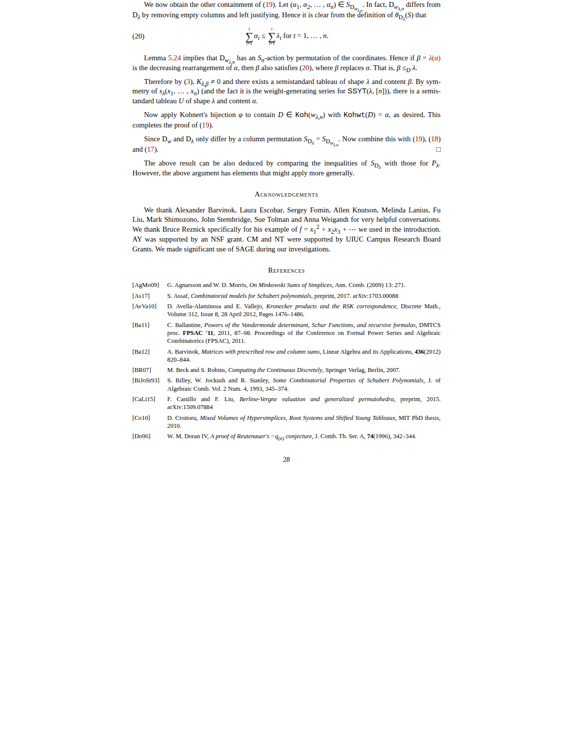We now obtain the other containment of (19). Let (α1, α2, … , αn) ∈ SDwλ,n. In fact, Dwλ,n differs from Dλ by removing empty columns and left justifying. Hence it is clear from the definition of θDλ(S) that
(20)
t∑i=1 αi ≤ t∑i=1 λi for t = 1, … , n.
Lemma 5.24 implies that Dwλ,n has an Sn-action by permutation of the coordinates. Hence if β = λ(α) is the decreasing rearrangement of α, then β also satisfies (20), where β replaces α. That is, β ≤D λ.
Therefore by (3), Kλ,β ≠ 0 and there exists a semistandard tableau of shape λ and content β. By symmetry of sλ(x1, … , xn) (and the fact it is the weight-generating series for SSYT(λ, [n])), there is a semistandard tableau U of shape λ and content α.
Now apply Kohnert's bijection φ to contain D ∈ Koh(wλ,n) with Kohwt(D) = α, as desired. This completes the proof of (19).
Since Dw and Dλ only differ by a column permutation SDλ = SDwλ,n. Now combine this with (19), (18) and (17). □
The above result can be also deduced by comparing the inequalities of SDλ with those for Pλ. However, the above argument has elements that might apply more generally.
Acknowledgements
We thank Alexander Barvinok, Laura Escobar, Sergey Fomin, Allen Knutson, Melinda Lanius, Fu Liu, Mark Shimozono, John Stembridge, Sue Tolman and Anna Weigandt for very helpful conversations. We thank Bruce Reznick specifically for his example of f = x12 + x2x3 + ⋯ we used in the introduction. AY was supported by an NSF grant. CM and NT were supported by UIUC Campus Research Board Grants. We made significant use of SAGE during our investigations.
References
[AgMo09]
G. Agnarsson and W. D. Morris, On Minkowski Sums of Simplices, Ann. Comb. (2009) 13: 271.
[As17]
S. Assaf, Combinatorial models for Schubert polynomials, preprint, 2017. arXiv:1703.00088
[AvVa10]
D. Avella-Alaminosa and E. Vallejo, Kronecker products and the RSK correspondence, Discrete Math., Volume 312, Issue 8, 28 April 2012, Pages 1476–1486.
[Ba11]
C. Ballantine, Powers of the Vandermonde determinant, Schur Functions, and recursive formulas, DMTCS proc. FPSAC '11, 2011, 87–98. Proceedings of the Conference on Formal Power Series and Algebraic Combinatorics (FPSAC), 2011.
[Ba12]
A. Barvinok, Matrices with prescribed row and column sums, Linear Algebra and its Applications, 436(2012) 820–844.
[BR07]
M. Beck and S. Robins, Computing the Continuous Discretely, Springer Verlag, Berlin, 2007.
[BiJoSt93]
S. Billey, W. Jockush and R. Stanley, Some Combinatorial Properties of Schubert Polynomials, J. of Algebraic Comb. Vol. 2 Num. 4, 1993, 345–374.
[CaLi15]
F. Castillo and F. Liu, Berline-Vergne valuation and generalized permutohedra, preprint, 2015. arXiv:1509.07884
[Co10]
D. Croitoru, Mixed Volumes of Hypersimplices, Root Systems and Shifted Young Tableaux, MIT PhD thesis, 2010.
[Do96]
W. M. Doran IV, A proof of Reutenauer's −q(n) conjecture, J. Comb. Th. Ser. A, 74(1996), 342–344.
28